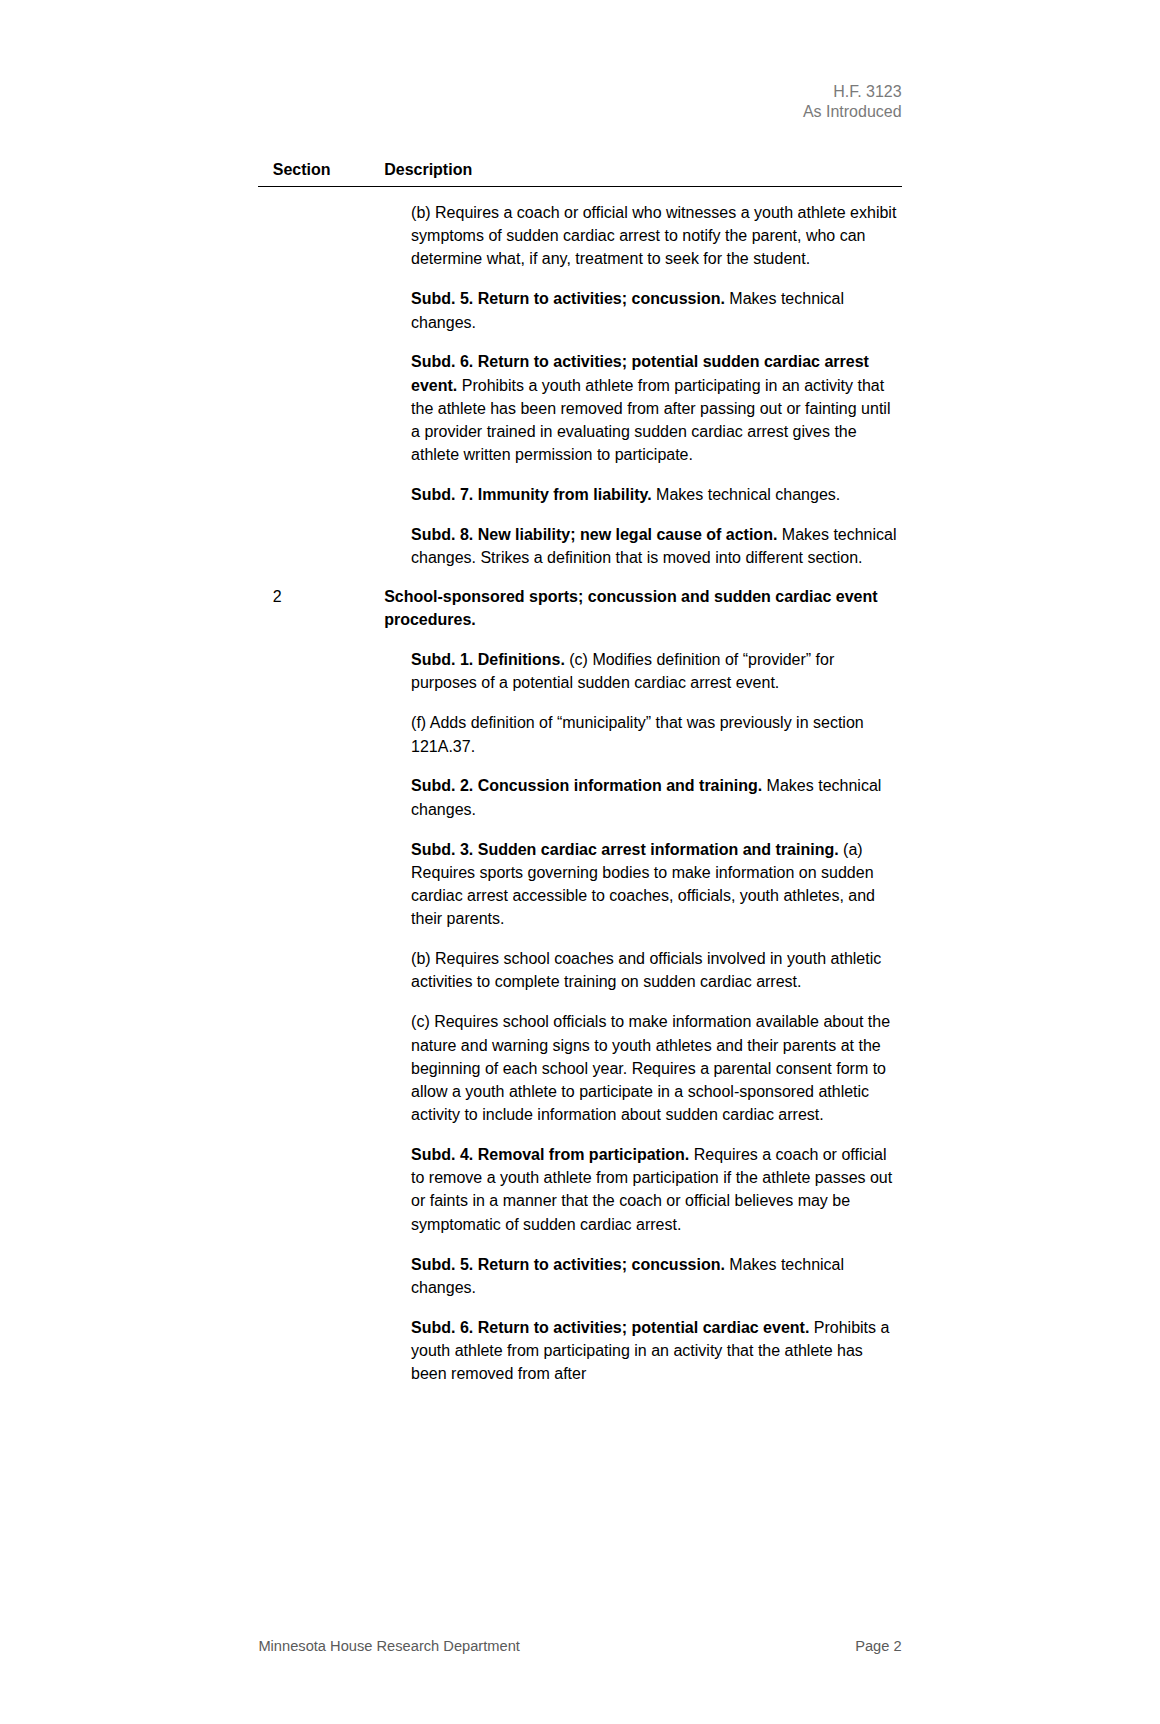H.F. 3123
As Introduced
| Section | Description |
| --- | --- |
| | (b) Requires a coach or official who witnesses a youth athlete exhibit symptoms of sudden cardiac arrest to notify the parent, who can determine what, if any, treatment to seek for the student. Subd. 5. Return to activities; concussion. Makes technical changes. Subd. 6. Return to activities; potential sudden cardiac arrest event. Prohibits a youth athlete from participating in an activity that the athlete has been removed from after passing out or fainting until a provider trained in evaluating sudden cardiac arrest gives the athlete written permission to participate. Subd. 7. Immunity from liability. Makes technical changes. Subd. 8. New liability; new legal cause of action. Makes technical changes. Strikes a definition that is moved into different section. |
| 2 | School-sponsored sports; concussion and sudden cardiac event procedures. Subd. 1. Definitions. (c) Modifies definition of “provider” for purposes of a potential sudden cardiac arrest event. (f) Adds definition of “municipality” that was previously in section 121A.37. Subd. 2. Concussion information and training. Makes technical changes. Subd. 3. Sudden cardiac arrest information and training. (a) Requires sports governing bodies to make information on sudden cardiac arrest accessible to coaches, officials, youth athletes, and their parents. (b) Requires school coaches and officials involved in youth athletic activities to complete training on sudden cardiac arrest. (c) Requires school officials to make information available about the nature and warning signs to youth athletes and their parents at the beginning of each school year. Requires a parental consent form to allow a youth athlete to participate in a school-sponsored athletic activity to include information about sudden cardiac arrest. Subd. 4. Removal from participation. Requires a coach or official to remove a youth athlete from participation if the athlete passes out or faints in a manner that the coach or official believes may be symptomatic of sudden cardiac arrest. Subd. 5. Return to activities; concussion. Makes technical changes. Subd. 6. Return to activities; potential cardiac event. Prohibits a youth athlete from participating in an activity that the athlete has been removed from after |
Minnesota House Research Department
Page 2